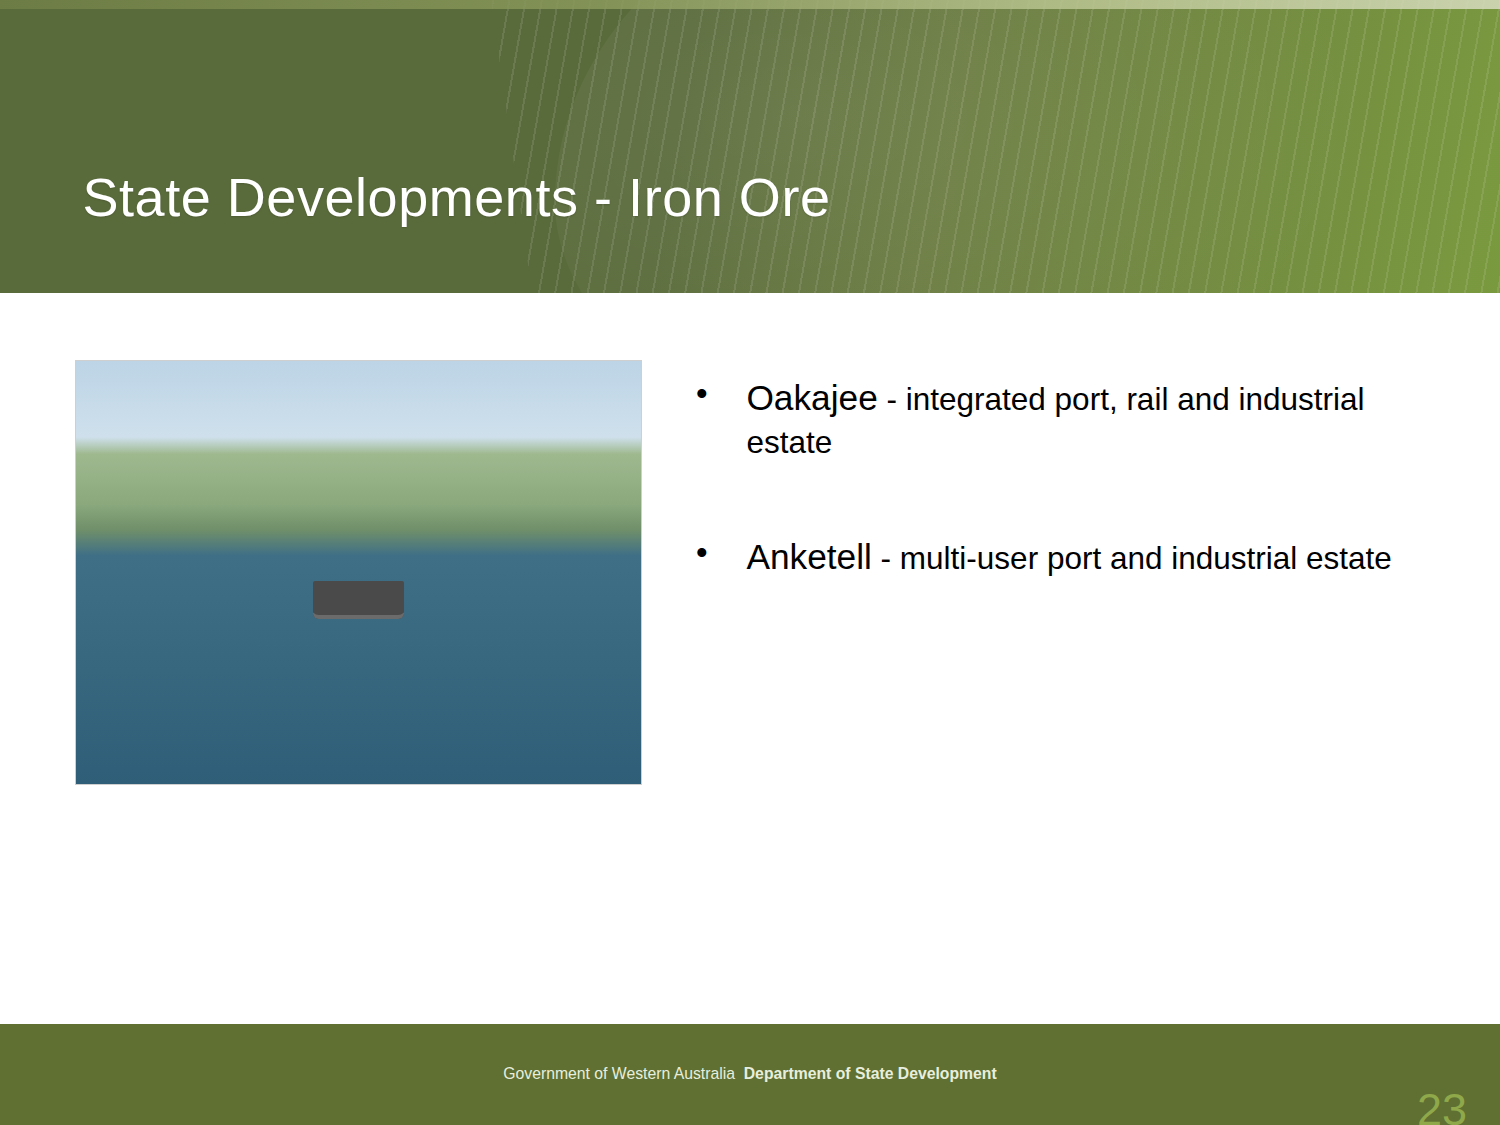State Developments - Iron Ore
Oakajee - integrated port, rail and industrial estate
Anketell - multi-user port and industrial estate
Government of Western Australia Department of State Development
23